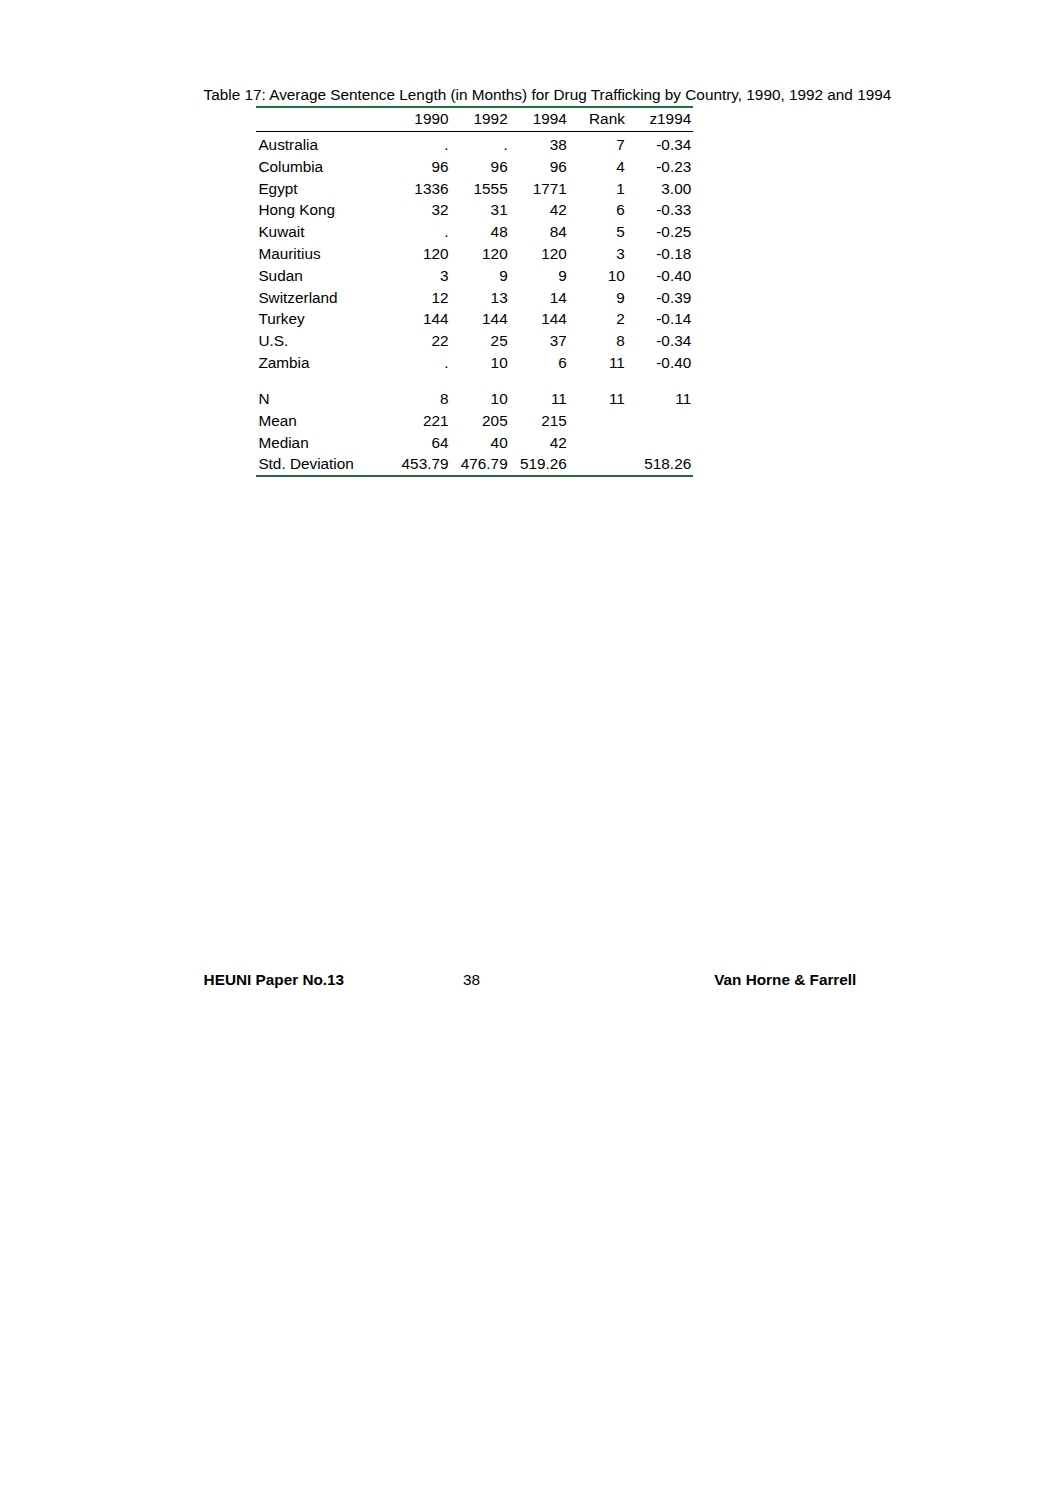Table 17: Average Sentence Length (in Months) for Drug Trafficking by Country, 1990, 1992 and 1994
| | 1990 | 1992 | 1994 | Rank | z1994 |
| --- | --- | --- | --- | --- | --- |
| Australia | . | . | 38 | 7 | -0.34 |
| Columbia | 96 | 96 | 96 | 4 | -0.23 |
| Egypt | 1336 | 1555 | 1771 | 1 | 3.00 |
| Hong Kong | 32 | 31 | 42 | 6 | -0.33 |
| Kuwait | . | 48 | 84 | 5 | -0.25 |
| Mauritius | 120 | 120 | 120 | 3 | -0.18 |
| Sudan | 3 | 9 | 9 | 10 | -0.40 |
| Switzerland | 12 | 13 | 14 | 9 | -0.39 |
| Turkey | 144 | 144 | 144 | 2 | -0.14 |
| U.S. | 22 | 25 | 37 | 8 | -0.34 |
| Zambia | . | 10 | 6 | 11 | -0.40 |
| N | 8 | 10 | 11 | 11 | 11 |
| Mean | 221 | 205 | 215 | | |
| Median | 64 | 40 | 42 | | |
| Std. Deviation | 453.79 | 476.79 | 519.26 | | 518.26 |
HEUNI Paper No.13
38
Van Horne & Farrell